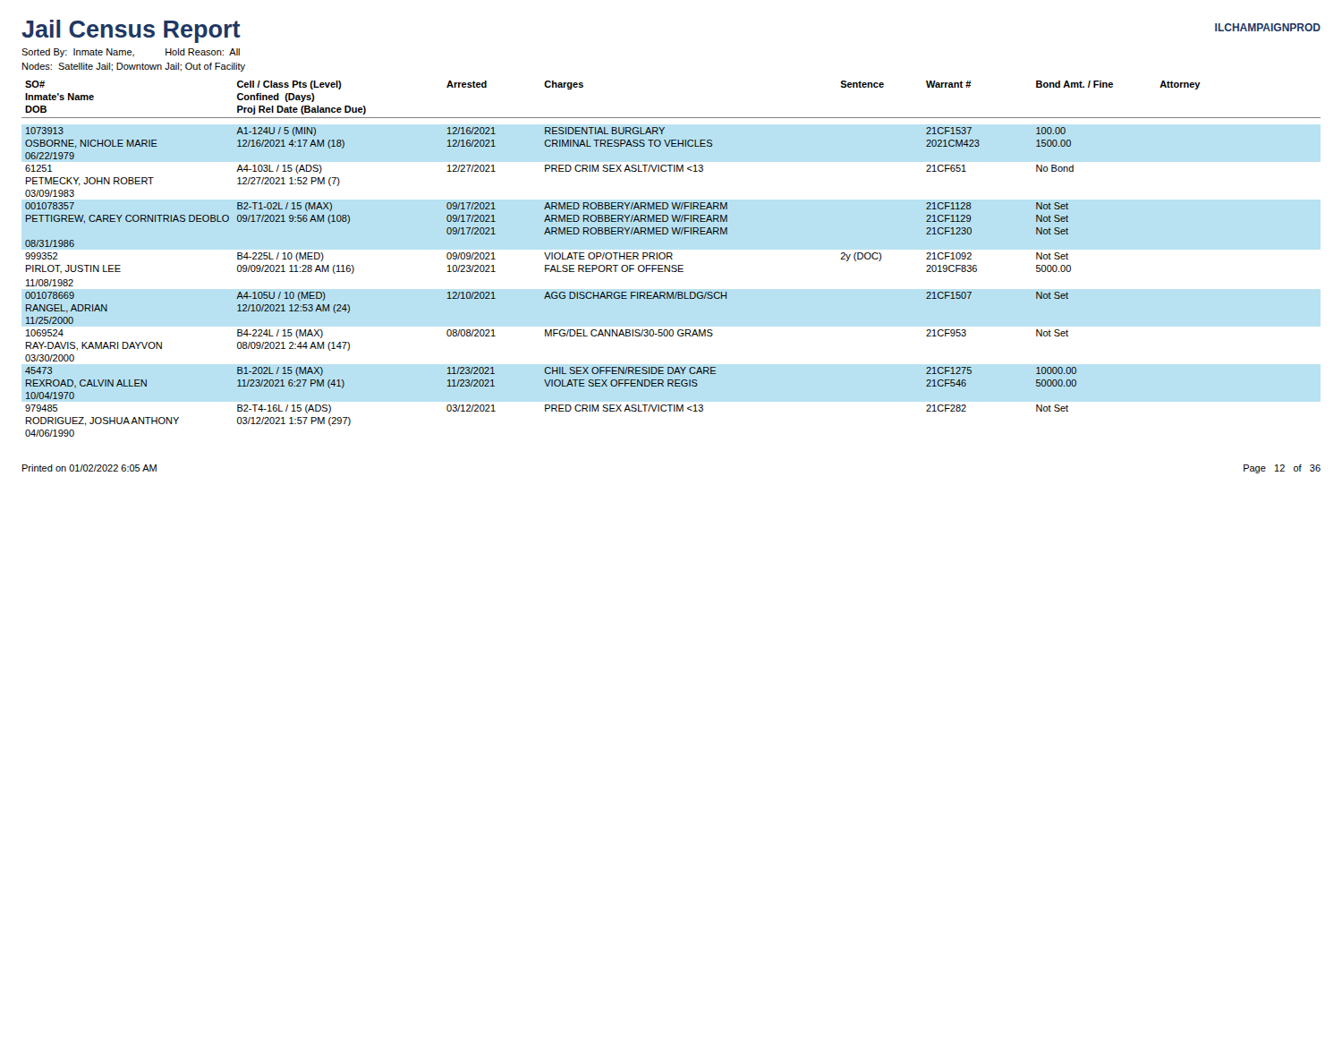Jail Census Report
ILCHAMPAIGNPROD
Sorted By: Inmate Name, Hold Reason: All
Nodes: Satellite Jail; Downtown Jail; Out of Facility
| SO# | Cell / Class Pts (Level) | Arrested | Charges | Sentence | Warrant # | Bond Amt. / Fine | Attorney |
| --- | --- | --- | --- | --- | --- | --- | --- |
| Inmate's Name | Confined (Days) | | | | | | |
| DOB | Proj Rel Date (Balance Due) | | | | | | |
| 1073913 | A1-124U / 5 (MIN) | 12/16/2021 | RESIDENTIAL BURGLARY | | 21CF1537 | 100.00 | |
| OSBORNE, NICHOLE MARIE | 12/16/2021 4:17 AM (18) | 12/16/2021 | CRIMINAL TRESPASS TO VEHICLES | | 2021CM423 | 1500.00 | |
| 06/22/1979 | | | | | | | |
| 61251 | A4-103L / 15 (ADS) | 12/27/2021 | PRED CRIM SEX ASLT/VICTIM <13 | | 21CF651 | No Bond | |
| PETMECKY, JOHN ROBERT | 12/27/2021 1:52 PM (7) | | | | | | |
| 03/09/1983 | | | | | | | |
| 001078357 | B2-T1-02L / 15 (MAX) | 09/17/2021 | ARMED ROBBERY/ARMED W/FIREARM | | 21CF1128 | Not Set | |
| PETTIGREW, CAREY CORNITRIAS DEOBLO | 09/17/2021 9:56 AM (108) | 09/17/2021 | ARMED ROBBERY/ARMED W/FIREARM | | 21CF1129 | Not Set | |
| | | 09/17/2021 | ARMED ROBBERY/ARMED W/FIREARM | | 21CF1230 | Not Set | |
| 08/31/1986 | | | | | | | |
| 999352 | B4-225L / 10 (MED) | 09/09/2021 | VIOLATE OP/OTHER PRIOR | 2y (DOC) | 21CF1092 | Not Set | |
| PIRLOT, JUSTIN LEE | 09/09/2021 11:28 AM (116) | 10/23/2021 | FALSE REPORT OF OFFENSE | | 2019CF836 | 5000.00 | |
| 11/08/1982 | | | | | | | |
| 001078669 | A4-105U / 10 (MED) | 12/10/2021 | AGG DISCHARGE FIREARM/BLDG/SCH | | 21CF1507 | Not Set | |
| RANGEL, ADRIAN | 12/10/2021 12:53 AM (24) | | | | | | |
| 11/25/2000 | | | | | | | |
| 1069524 | B4-224L / 15 (MAX) | 08/08/2021 | MFG/DEL CANNABIS/30-500 GRAMS | | 21CF953 | Not Set | |
| RAY-DAVIS, KAMARI DAYVON | 08/09/2021 2:44 AM (147) | | | | | | |
| 03/30/2000 | | | | | | | |
| 45473 | B1-202L / 15 (MAX) | 11/23/2021 | CHIL SEX OFFEN/RESIDE DAY CARE | | 21CF1275 | 10000.00 | |
| REXROAD, CALVIN ALLEN | 11/23/2021 6:27 PM (41) | 11/23/2021 | VIOLATE SEX OFFENDER REGIS | | 21CF546 | 50000.00 | |
| 10/04/1970 | | | | | | | |
| 979485 | B2-T4-16L / 15 (ADS) | 03/12/2021 | PRED CRIM SEX ASLT/VICTIM <13 | | 21CF282 | Not Set | |
| RODRIGUEZ, JOSHUA ANTHONY | 03/12/2021 1:57 PM (297) | | | | | | |
| 04/06/1990 | | | | | | | |
Printed on 01/02/2022 6:05 AM Page 12 of 36